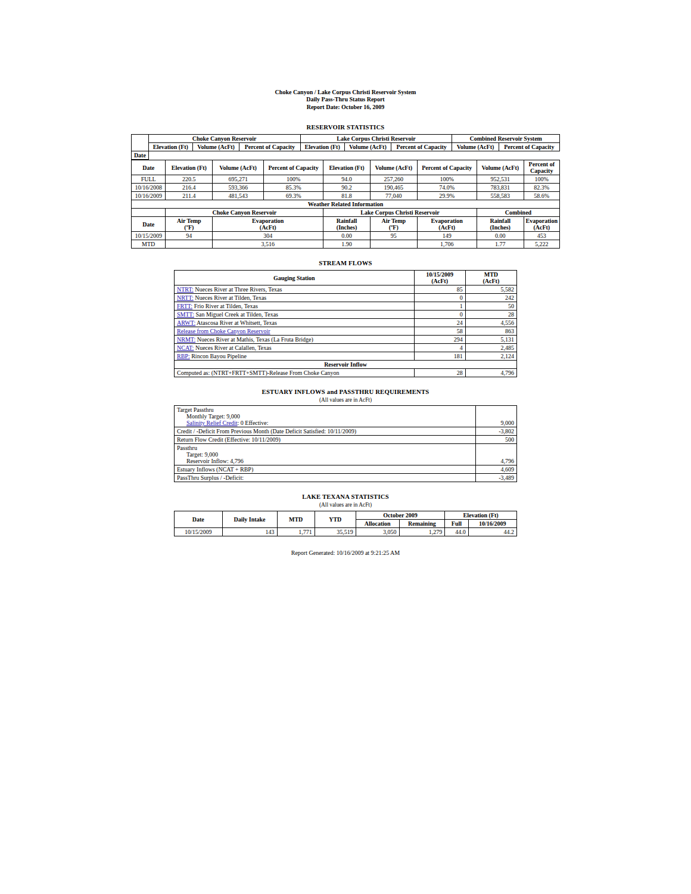Choke Canyon / Lake Corpus Christi Reservoir System
Daily Pass-Thru Status Report
Report Date: October 16, 2009
RESERVOIR STATISTICS
| | Choke Canyon Reservoir | Lake Corpus Christi Reservoir | Combined Reservoir System |
| Elevation (Ft) | Volume (AcFt) | Percent of Capacity | Elevation (Ft) | Volume (AcFt) | Percent of Capacity | Volume (AcFt) | Percent of Capacity |
| Date | |
| Date | Elevation (Ft) | Volume (AcFt) | Percent of Capacity | Elevation (Ft) | Volume (AcFt) | Percent of Capacity | Volume (AcFt) | Percent of Capacity |
| --- | --- | --- | --- | --- | --- | --- | --- | --- |
| FULL | 220.5 | 695,271 | 100% | 94.0 | 257,260 | 100% | 952,531 | 100% |
| 10/16/2008 | 216.4 | 593,366 | 85.3% | 90.2 | 190,465 | 74.0% | 783,831 | 82.3% |
| 10/16/2009 | 211.4 | 481,543 | 69.3% | 81.8 | 77,040 | 29.9% | 558,583 | 58.6% |
| Weather Related Information |
| | Choke Canyon Reservoir | Lake Corpus Christi Reservoir | Combined |
| Date | Air Temp (ºF) | Evaporation (AcFt) | Rainfall (Inches) | Air Temp (ºF) | Evaporation (AcFt) | Rainfall (Inches) | Evaporation (AcFt) |
| 10/15/2009 | 94 | 304 | 0.00 | 95 | 149 | 0.00 | 453 |
| MTD | | 3,516 | 1.90 | | 1,706 | 1.77 | 5,222 |
STREAM FLOWS
| Gauging Station | 10/15/2009 (AcFt) | MTD (AcFt) |
| --- | --- | --- |
| NTRT: Nueces River at Three Rivers, Texas | 85 | 5,582 |
| NRTT: Nueces River at Tilden, Texas | 0 | 242 |
| FRTT: Frio River at Tilden, Texas | 1 | 50 |
| SMTT: San Miguel Creek at Tilden, Texas | 0 | 28 |
| ARWT: Atascosa River at Whitsett, Texas | 24 | 4,556 |
| Release from Choke Canyon Reservoir | 58 | 863 |
| NRMT: Nueces River at Mathis, Texas (La Fruta Bridge) | 294 | 5,131 |
| NCAT: Nueces River at Calallen, Texas | 4 | 2,485 |
| RBP: Rincon Bayou Pipeline | 181 | 2,124 |
| Reservoir Inflow |
| Computed as: (NTRT+FRTT+SMTT)-Release From Choke Canyon | 28 | 4,796 |
ESTUARY INFLOWS and PASSTHRU REQUIREMENTS
(All values are in AcFt)
| Target Passthru Monthly Target: 9,000 Salinity Relief Credit : 0 Effective: | 9,000 |
| Credit / -Deficit From Previous Month (Date Deficit Satisfied: 10/11/2009) | -3,802 |
| Return Flow Credit (Effective: 10/11/2009) | 500 |
| Passthru Target: 9,000 Reservoir Inflow: 4,796 | 4,796 |
| Estuary Inflows (NCAT + RBP) | 4,609 |
| PassThru Surplus / -Deficit: | -3,489 |
LAKE TEXANA STATISTICS
(All values are in AcFt)
| Date | Daily Intake | MTD | YTD | October 2009 | Elevation (Ft) |
| --- | --- | --- | --- | --- | --- |
| Allocation | Remaining | Full | 10/16/2009 |
| 10/15/2009 | 143 | 1,771 | 35,519 | 3,050 | 1,279 | 44.0 | 44.2 |
Report Generated: 10/16/2009 at 9:21:25 AM